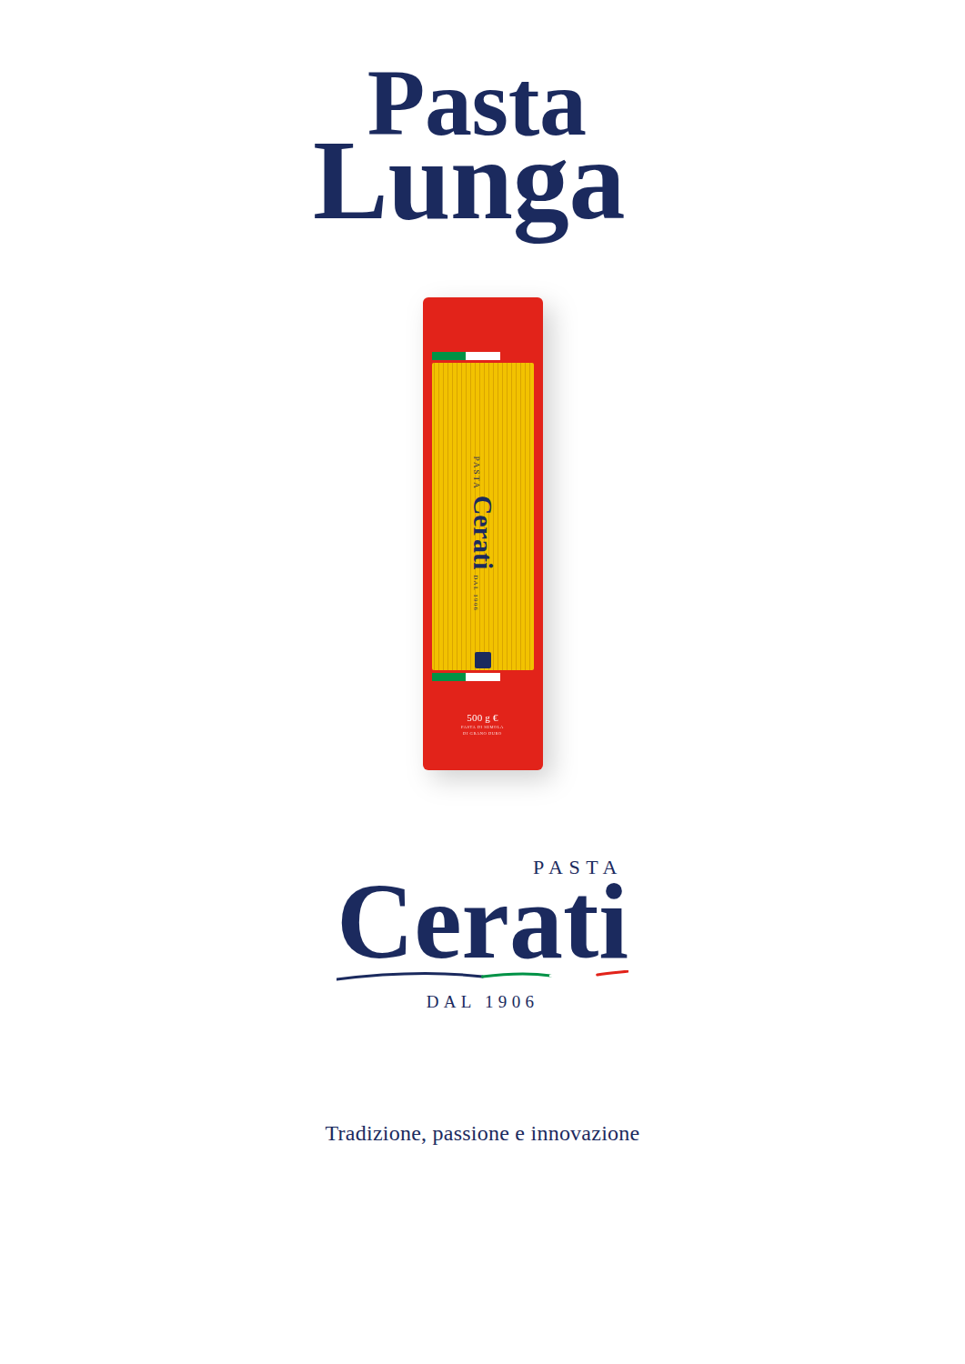Pasta Lunga
Pasta Cerati Dal 1906
500 g €
Pasta di semola
di grano duro
Pasta Cerati Dal 1906
Tradizione, passione e innovazione